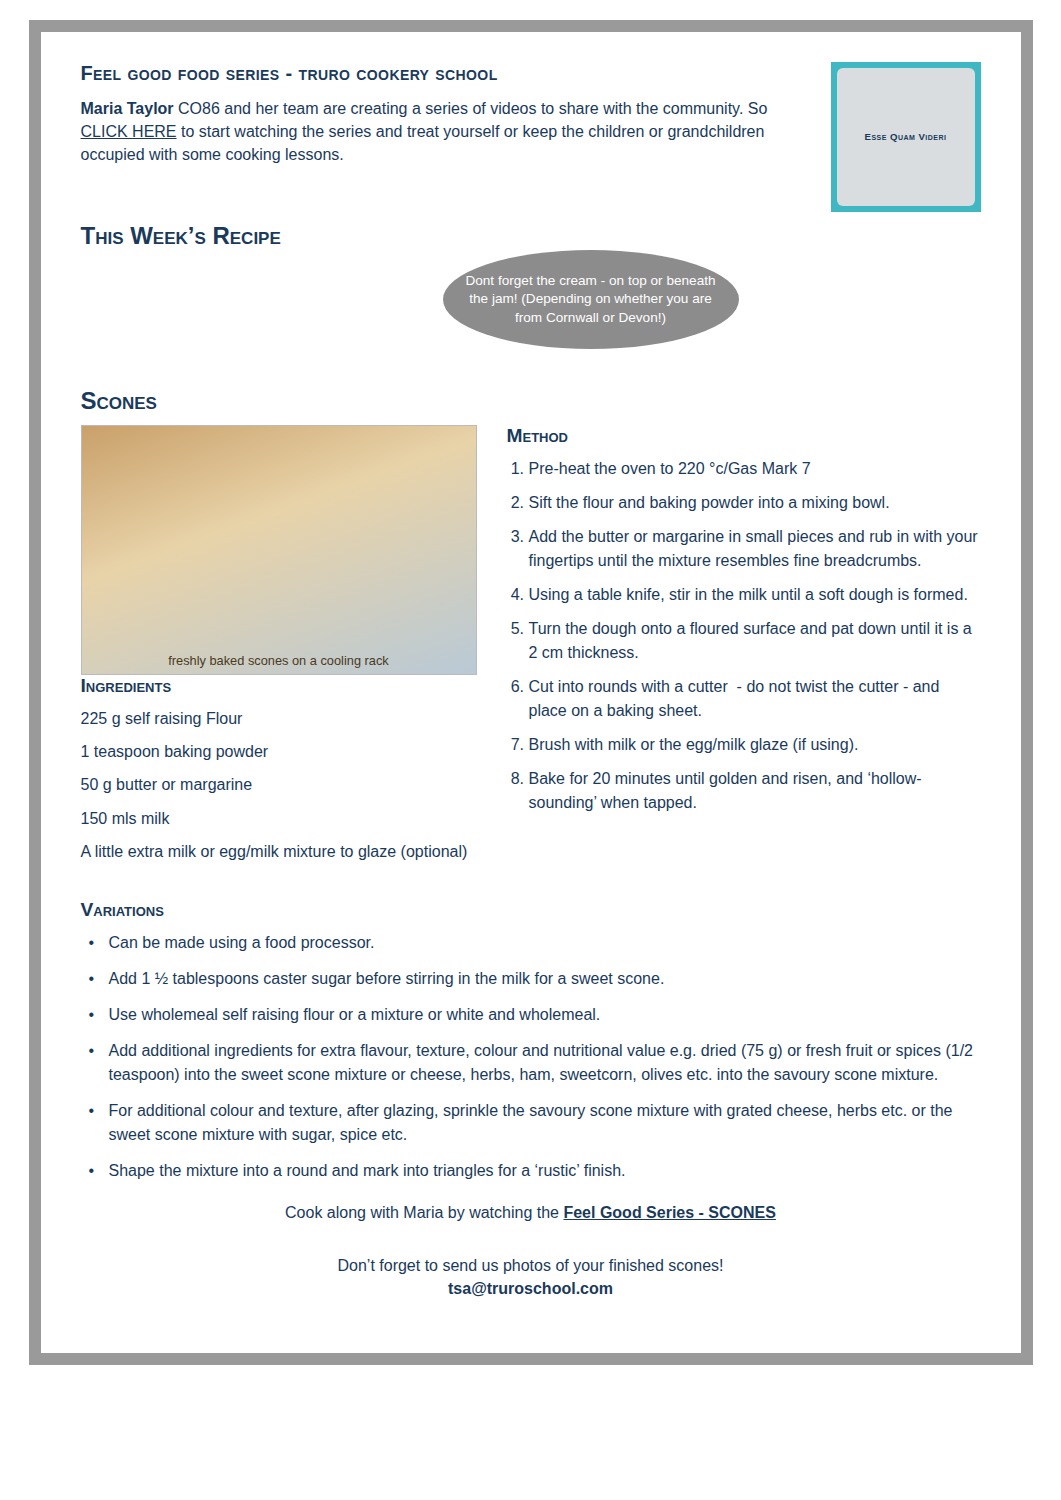Esse Quam Videri
Feel good food series - truro cookery school
Maria Taylor CO86 and her team are creating a series of videos to share with the community. So CLICK HERE to start watching the series and treat yourself or keep the children or grandchildren occupied with some cooking lessons.
This Week’s Recipe
Dont forget the cream - on top or beneath the jam! (Depending on whether you are from Cornwall or Devon!)
Scones
freshly baked scones on a cooling rack
Ingredients
225 g self raising Flour
1 teaspoon baking powder
50 g butter or margarine
150 mls milk
A little extra milk or egg/milk mixture to glaze (optional)
Method
Pre-heat the oven to 220 °c/Gas Mark 7
Sift the flour and baking powder into a mixing bowl.
Add the butter or margarine in small pieces and rub in with your fingertips until the mixture resembles fine breadcrumbs.
Using a table knife, stir in the milk until a soft dough is formed.
Turn the dough onto a floured surface and pat down until it is a 2 cm thickness.
Cut into rounds with a cutter - do not twist the cutter - and place on a baking sheet.
Brush with milk or the egg/milk glaze (if using).
Bake for 20 minutes until golden and risen, and ‘hollow-sounding’ when tapped.
Variations
Can be made using a food processor.
Add 1 ½ tablespoons caster sugar before stirring in the milk for a sweet scone.
Use wholemeal self raising flour or a mixture or white and wholemeal.
Add additional ingredients for extra flavour, texture, colour and nutritional value e.g. dried (75 g) or fresh fruit or spices (1/2 teaspoon) into the sweet scone mixture or cheese, herbs, ham, sweetcorn, olives etc. into the savoury scone mixture.
For additional colour and texture, after glazing, sprinkle the savoury scone mixture with grated cheese, herbs etc. or the sweet scone mixture with sugar, spice etc.
Shape the mixture into a round and mark into triangles for a ‘rustic’ finish.
Cook along with Maria by watching the Feel Good Series - SCONES
Don’t forget to send us photos of your finished scones!
tsa@truroschool.com